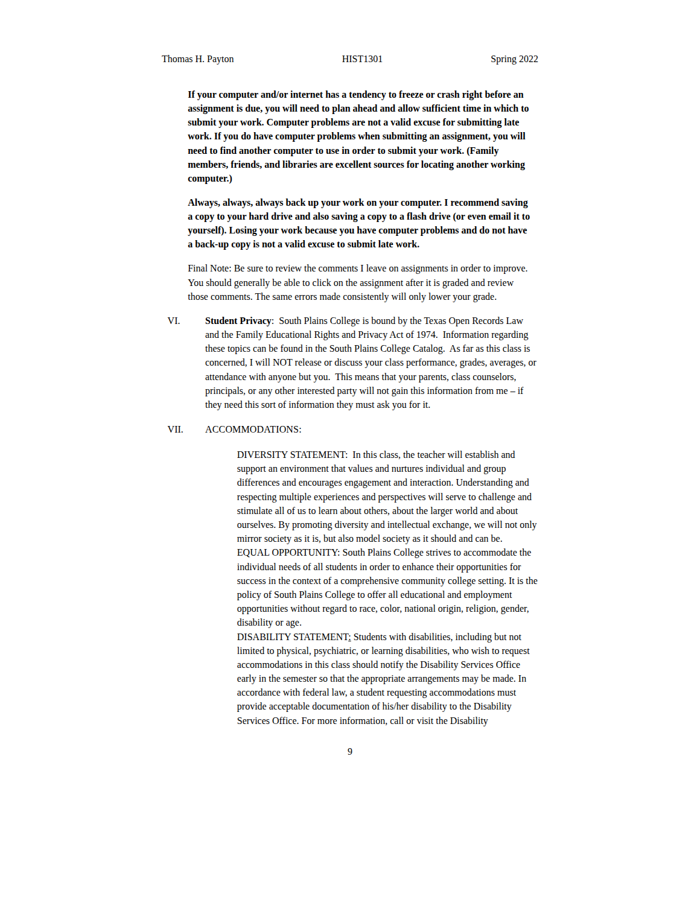Thomas H. Payton HIST1301 Spring 2022
If your computer and/or internet has a tendency to freeze or crash right before an assignment is due, you will need to plan ahead and allow sufficient time in which to submit your work. Computer problems are not a valid excuse for submitting late work. If you do have computer problems when submitting an assignment, you will need to find another computer to use in order to submit your work. (Family members, friends, and libraries are excellent sources for locating another working computer.)
Always, always, always back up your work on your computer. I recommend saving a copy to your hard drive and also saving a copy to a flash drive (or even email it to yourself). Losing your work because you have computer problems and do not have a back-up copy is not a valid excuse to submit late work.
Final Note: Be sure to review the comments I leave on assignments in order to improve. You should generally be able to click on the assignment after it is graded and review those comments. The same errors made consistently will only lower your grade.
VI.
Student Privacy: South Plains College is bound by the Texas Open Records Law and the Family Educational Rights and Privacy Act of 1974. Information regarding these topics can be found in the South Plains College Catalog. As far as this class is concerned, I will NOT release or discuss your class performance, grades, averages, or attendance with anyone but you. This means that your parents, class counselors, principals, or any other interested party will not gain this information from me – if they need this sort of information they must ask you for it.
VII.
ACCOMMODATIONS:
DIVERSITY STATEMENT: In this class, the teacher will establish and support an environment that values and nurtures individual and group differences and encourages engagement and interaction. Understanding and respecting multiple experiences and perspectives will serve to challenge and stimulate all of us to learn about others, about the larger world and about ourselves. By promoting diversity and intellectual exchange, we will not only mirror society as it is, but also model society as it should and can be.
EQUAL OPPORTUNITY: South Plains College strives to accommodate the individual needs of all students in order to enhance their opportunities for success in the context of a comprehensive community college setting. It is the policy of South Plains College to offer all educational and employment opportunities without regard to race, color, national origin, religion, gender, disability or age.
DISABILITY STATEMENT: Students with disabilities, including but not limited to physical, psychiatric, or learning disabilities, who wish to request accommodations in this class should notify the Disability Services Office early in the semester so that the appropriate arrangements may be made. In accordance with federal law, a student requesting accommodations must provide acceptable documentation of his/her disability to the Disability Services Office. For more information, call or visit the Disability
9